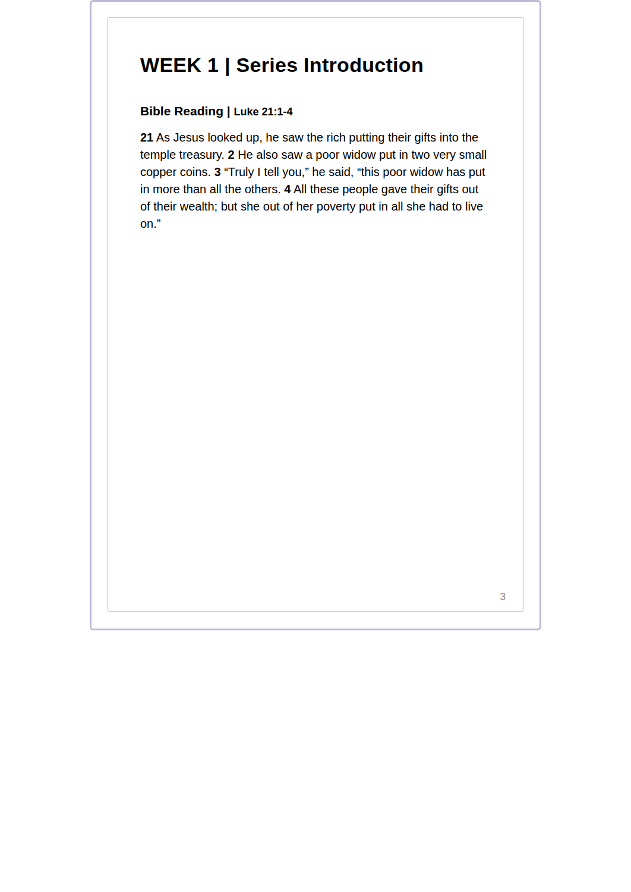WEEK 1 | Series Introduction
Bible Reading | Luke 21:1-4
21 As Jesus looked up, he saw the rich putting their gifts into the temple treasury. 2 He also saw a poor widow put in two very small copper coins. 3 “Truly I tell you,” he said, “this poor widow has put in more than all the others. 4 All these people gave their gifts out of their wealth; but she out of her poverty put in all she had to live on.”
3